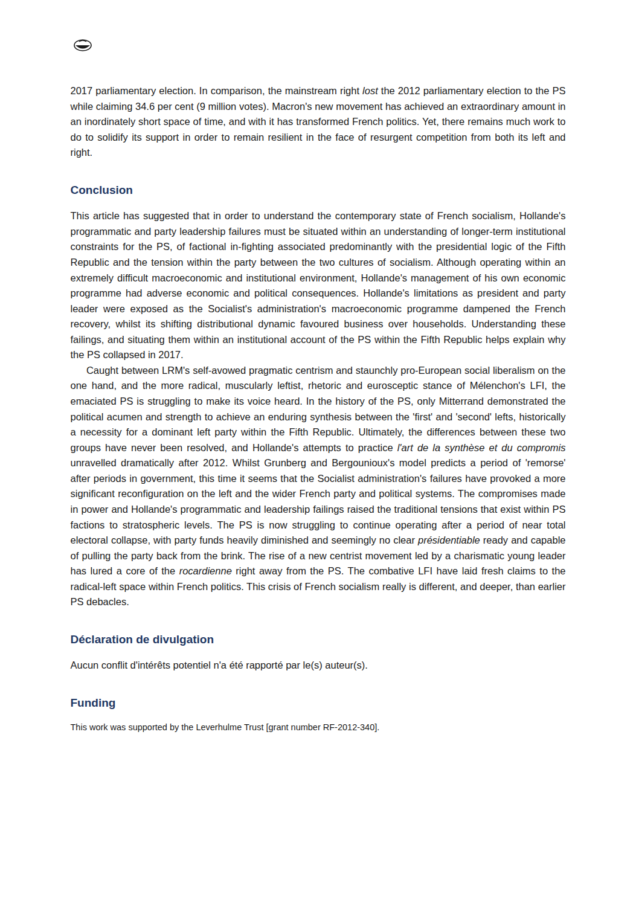2017 parliamentary election. In comparison, the mainstream right lost the 2012 parliamentary election to the PS while claiming 34.6 per cent (9 million votes). Macron's new movement has achieved an extraordinary amount in an inordinately short space of time, and with it has transformed French politics. Yet, there remains much work to do to solidify its support in order to remain resilient in the face of resurgent competition from both its left and right.
Conclusion
This article has suggested that in order to understand the contemporary state of French socialism, Hollande's programmatic and party leadership failures must be situated within an understanding of longer-term institutional constraints for the PS, of factional in-fighting associated predominantly with the presidential logic of the Fifth Republic and the tension within the party between the two cultures of socialism. Although operating within an extremely difficult macroeconomic and institutional environment, Hollande's management of his own economic programme had adverse economic and political consequences. Hollande's limitations as president and party leader were exposed as the Socialist's administration's macroeconomic programme dampened the French recovery, whilst its shifting distributional dynamic favoured business over households. Understanding these failings, and situating them within an institutional account of the PS within the Fifth Republic helps explain why the PS collapsed in 2017.
Caught between LRM's self-avowed pragmatic centrism and staunchly pro-European social liberalism on the one hand, and the more radical, muscularly leftist, rhetoric and eurosceptic stance of Mélenchon's LFI, the emaciated PS is struggling to make its voice heard. In the history of the PS, only Mitterrand demonstrated the political acumen and strength to achieve an enduring synthesis between the 'first' and 'second' lefts, historically a necessity for a dominant left party within the Fifth Republic. Ultimately, the differences between these two groups have never been resolved, and Hollande's attempts to practice l'art de la synthèse et du compromis unravelled dramatically after 2012. Whilst Grunberg and Bergounioux's model predicts a period of 'remorse' after periods in government, this time it seems that the Socialist administration's failures have provoked a more significant reconfiguration on the left and the wider French party and political systems. The compromises made in power and Hollande's programmatic and leadership failings raised the traditional tensions that exist within PS factions to stratospheric levels. The PS is now struggling to continue operating after a period of near total electoral collapse, with party funds heavily diminished and seemingly no clear présidentiable ready and capable of pulling the party back from the brink. The rise of a new centrist movement led by a charismatic young leader has lured a core of the rocardienne right away from the PS. The combative LFI have laid fresh claims to the radical-left space within French politics. This crisis of French socialism really is different, and deeper, than earlier PS debacles.
Déclaration de divulgation
Aucun conflit d'intérêts potentiel n'a été rapporté par le(s) auteur(s).
Funding
This work was supported by the Leverhulme Trust [grant number RF-2012-340].